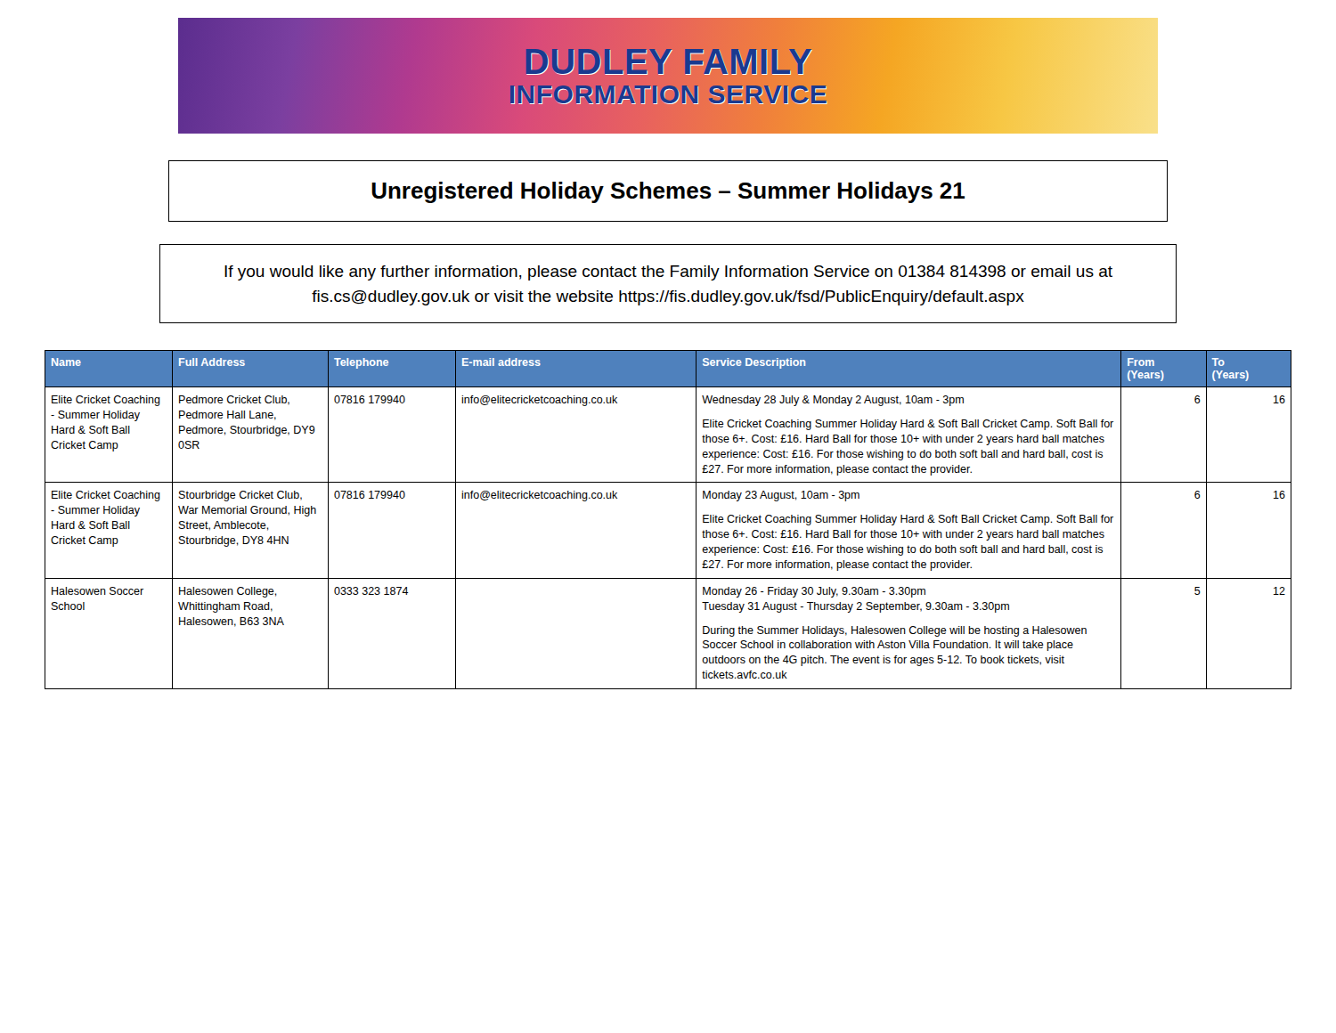DUDLEY FAMILY
INFORMATION SERVICE
Unregistered Holiday Schemes – Summer Holidays 21
If you would like any further information, please contact the Family Information Service on 01384 814398 or email us at fis.cs@dudley.gov.uk or visit the website https://fis.dudley.gov.uk/fsd/PublicEnquiry/default.aspx
| Name | Full Address | Telephone | E-mail address | Service Description | From (Years) | To (Years) |
| --- | --- | --- | --- | --- | --- | --- |
| Elite Cricket Coaching - Summer Holiday Hard & Soft Ball Cricket Camp | Pedmore Cricket Club, Pedmore Hall Lane, Pedmore, Stourbridge, DY9 0SR | 07816 179940 | info@elitecricketcoaching.co.uk | Wednesday 28 July & Monday 2 August, 10am - 3pm Elite Cricket Coaching Summer Holiday Hard & Soft Ball Cricket Camp. Soft Ball for those 6+. Cost: £16. Hard Ball for those 10+ with under 2 years hard ball matches experience: Cost: £16. For those wishing to do both soft ball and hard ball, cost is £27. For more information, please contact the provider. | 6 | 16 |
| Elite Cricket Coaching - Summer Holiday Hard & Soft Ball Cricket Camp | Stourbridge Cricket Club, War Memorial Ground, High Street, Amblecote, Stourbridge, DY8 4HN | 07816 179940 | info@elitecricketcoaching.co.uk | Monday 23 August, 10am - 3pm Elite Cricket Coaching Summer Holiday Hard & Soft Ball Cricket Camp. Soft Ball for those 6+. Cost: £16. Hard Ball for those 10+ with under 2 years hard ball matches experience: Cost: £16. For those wishing to do both soft ball and hard ball, cost is £27. For more information, please contact the provider. | 6 | 16 |
| Halesowen Soccer School | Halesowen College, Whittingham Road, Halesowen, B63 3NA | 0333 323 1874 | | Monday 26 - Friday 30 July, 9.30am - 3.30pm Tuesday 31 August - Thursday 2 September, 9.30am - 3.30pm During the Summer Holidays, Halesowen College will be hosting a Halesowen Soccer School in collaboration with Aston Villa Foundation. It will take place outdoors on the 4G pitch. The event is for ages 5-12. To book tickets, visit tickets.avfc.co.uk | 5 | 12 |